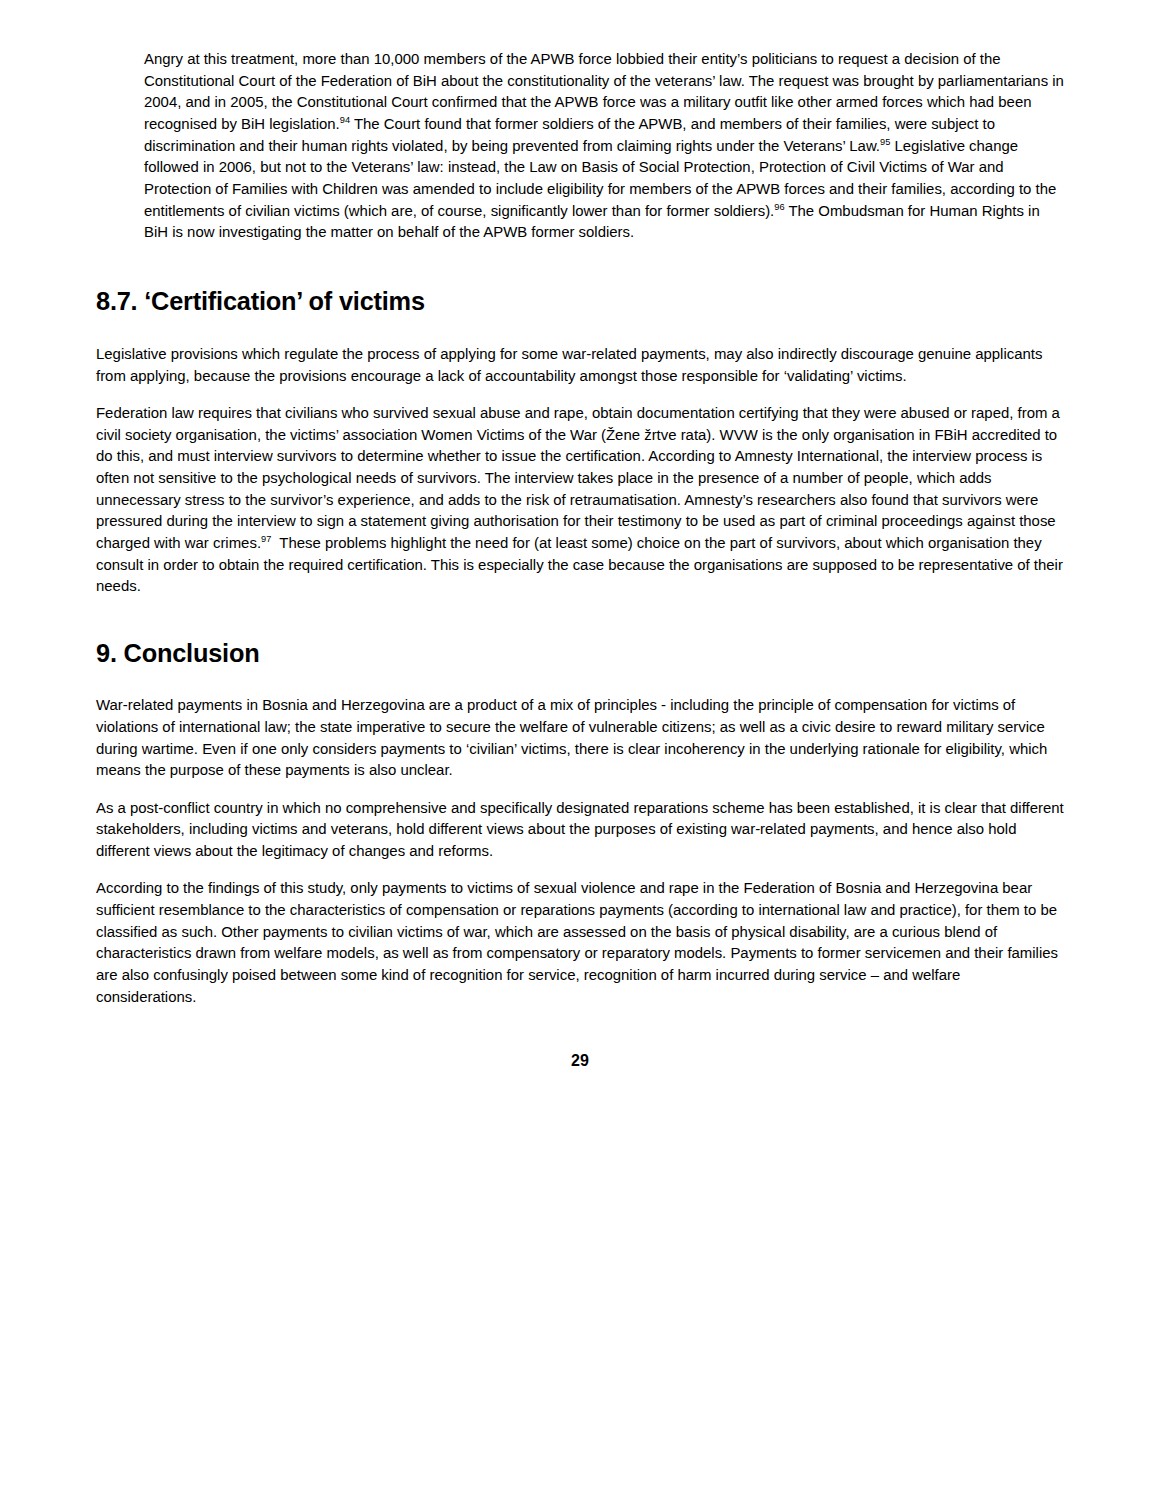Angry at this treatment, more than 10,000 members of the APWB force lobbied their entity’s politicians to request a decision of the Constitutional Court of the Federation of BiH about the constitutionality of the veterans’ law. The request was brought by parliamentarians in 2004, and in 2005, the Constitutional Court confirmed that the APWB force was a military outfit like other armed forces which had been recognised by BiH legislation.94 The Court found that former soldiers of the APWB, and members of their families, were subject to discrimination and their human rights violated, by being prevented from claiming rights under the Veterans’ Law.95 Legislative change followed in 2006, but not to the Veterans’ law: instead, the Law on Basis of Social Protection, Protection of Civil Victims of War and Protection of Families with Children was amended to include eligibility for members of the APWB forces and their families, according to the entitlements of civilian victims (which are, of course, significantly lower than for former soldiers).96 The Ombudsman for Human Rights in BiH is now investigating the matter on behalf of the APWB former soldiers.
8.7. ‘Certification’ of victims
Legislative provisions which regulate the process of applying for some war-related payments, may also indirectly discourage genuine applicants from applying, because the provisions encourage a lack of accountability amongst those responsible for ‘validating’ victims.
Federation law requires that civilians who survived sexual abuse and rape, obtain documentation certifying that they were abused or raped, from a civil society organisation, the victims’ association Women Victims of the War (Žene žrtve rata). WVW is the only organisation in FBiH accredited to do this, and must interview survivors to determine whether to issue the certification. According to Amnesty International, the interview process is often not sensitive to the psychological needs of survivors. The interview takes place in the presence of a number of people, which adds unnecessary stress to the survivor’s experience, and adds to the risk of retraumatisation. Amnesty’s researchers also found that survivors were pressured during the interview to sign a statement giving authorisation for their testimony to be used as part of criminal proceedings against those charged with war crimes.97 These problems highlight the need for (at least some) choice on the part of survivors, about which organisation they consult in order to obtain the required certification. This is especially the case because the organisations are supposed to be representative of their needs.
9. Conclusion
War-related payments in Bosnia and Herzegovina are a product of a mix of principles - including the principle of compensation for victims of violations of international law; the state imperative to secure the welfare of vulnerable citizens; as well as a civic desire to reward military service during wartime. Even if one only considers payments to ‘civilian’ victims, there is clear incoherency in the underlying rationale for eligibility, which means the purpose of these payments is also unclear.
As a post-conflict country in which no comprehensive and specifically designated reparations scheme has been established, it is clear that different stakeholders, including victims and veterans, hold different views about the purposes of existing war-related payments, and hence also hold different views about the legitimacy of changes and reforms.
According to the findings of this study, only payments to victims of sexual violence and rape in the Federation of Bosnia and Herzegovina bear sufficient resemblance to the characteristics of compensation or reparations payments (according to international law and practice), for them to be classified as such. Other payments to civilian victims of war, which are assessed on the basis of physical disability, are a curious blend of characteristics drawn from welfare models, as well as from compensatory or reparatory models. Payments to former servicemen and their families are also confusingly poised between some kind of recognition for service, recognition of harm incurred during service – and welfare considerations.
29